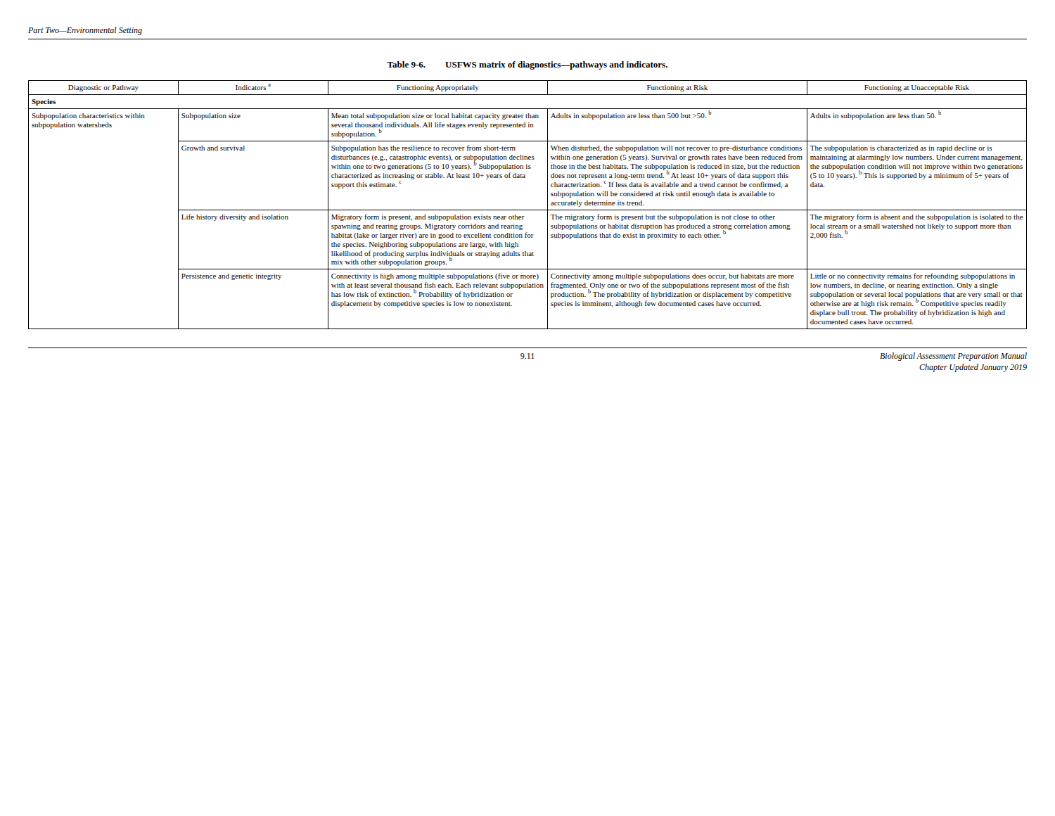Part Two—Environmental Setting
Table 9-6. USFWS matrix of diagnostics—pathways and indicators.
| Diagnostic or Pathway | Indicators a | Functioning Appropriately | Functioning at Risk | Functioning at Unacceptable Risk |
| --- | --- | --- | --- | --- |
| Species |
| Subpopulation characteristics within subpopulation watersheds | Subpopulation size | Mean total subpopulation size or local habitat capacity greater than several thousand individuals. All life stages evenly represented in subpopulation. b | Adults in subpopulation are less than 500 but >50. b | Adults in subpopulation are less than 50. b |
| Growth and survival | Subpopulation has the resilience to recover from short-term disturbances (e.g., catastrophic events), or subpopulation declines within one to two generations (5 to 10 years). b Subpopulation is characterized as increasing or stable. At least 10+ years of data support this estimate. c | When disturbed, the subpopulation will not recover to pre-disturbance conditions within one generation (5 years). Survival or growth rates have been reduced from those in the best habitats. The subpopulation is reduced in size, but the reduction does not represent a long-term trend. b At least 10+ years of data support this characterization. c If less data is available and a trend cannot be confirmed, a subpopulation will be considered at risk until enough data is available to accurately determine its trend. | The subpopulation is characterized as in rapid decline or is maintaining at alarmingly low numbers. Under current management, the subpopulation condition will not improve within two generations (5 to 10 years). b This is supported by a minimum of 5+ years of data. |
| Life history diversity and isolation | Migratory form is present, and subpopulation exists near other spawning and rearing groups. Migratory corridors and rearing habitat (lake or larger river) are in good to excellent condition for the species. Neighboring subpopulations are large, with high likelihood of producing surplus individuals or straying adults that mix with other subpopulation groups. b | The migratory form is present but the subpopulation is not close to other subpopulations or habitat disruption has produced a strong correlation among subpopulations that do exist in proximity to each other. b | The migratory form is absent and the subpopulation is isolated to the local stream or a small watershed not likely to support more than 2,000 fish. b |
| Persistence and genetic integrity | Connectivity is high among multiple subpopulations (five or more) with at least several thousand fish each. Each relevant subpopulation has low risk of extinction. b Probability of hybridization or displacement by competitive species is low to nonexistent. | Connectivity among multiple subpopulations does occur, but habitats are more fragmented. Only one or two of the subpopulations represent most of the fish production. b The probability of hybridization or displacement by competitive species is imminent, although few documented cases have occurred. | Little or no connectivity remains for refounding subpopulations in low numbers, in decline, or nearing extinction. Only a single subpopulation or several local populations that are very small or that otherwise are at high risk remain. b Competitive species readily displace bull trout. The probability of hybridization is high and documented cases have occurred. |
9.11
Biological Assessment Preparation Manual
Chapter Updated January 2019